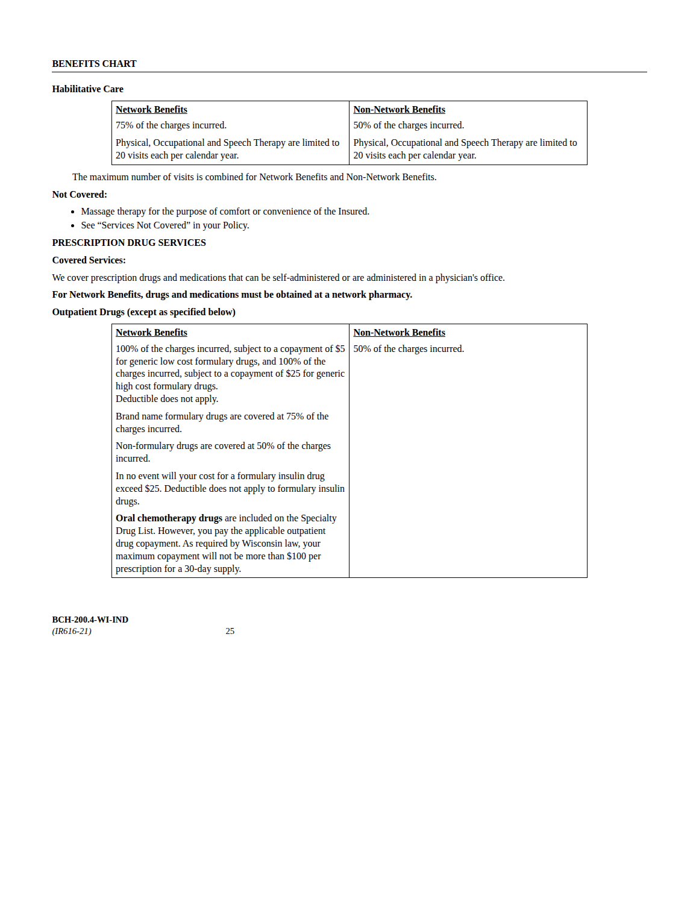BENEFITS CHART
Habilitative Care
| Network Benefits 75% of the charges incurred. Physical, Occupational and Speech Therapy are limited to 20 visits each per calendar year. | Non-Network Benefits 50% of the charges incurred. Physical, Occupational and Speech Therapy are limited to 20 visits each per calendar year. |
The maximum number of visits is combined for Network Benefits and Non-Network Benefits.
Not Covered:
Massage therapy for the purpose of comfort or convenience of the Insured.
See “Services Not Covered” in your Policy.
PRESCRIPTION DRUG SERVICES
Covered Services:
We cover prescription drugs and medications that can be self-administered or are administered in a physician's office.
For Network Benefits, drugs and medications must be obtained at a network pharmacy.
Outpatient Drugs (except as specified below)
| Network Benefits 100% of the charges incurred, subject to a copayment of $5 for generic low cost formulary drugs, and 100% of the charges incurred, subject to a copayment of $25 for generic high cost formulary drugs. Deductible does not apply. Brand name formulary drugs are covered at 75% of the charges incurred. Non-formulary drugs are covered at 50% of the charges incurred. In no event will your cost for a formulary insulin drug exceed $25. Deductible does not apply to formulary insulin drugs. Oral chemotherapy drugs are included on the Specialty Drug List. However, you pay the applicable outpatient drug copayment. As required by Wisconsin law, your maximum copayment will not be more than $100 per prescription for a 30-day supply. | Non-Network Benefits 50% of the charges incurred. |
BCH-200.4-WI-IND
(IR616-21) 25